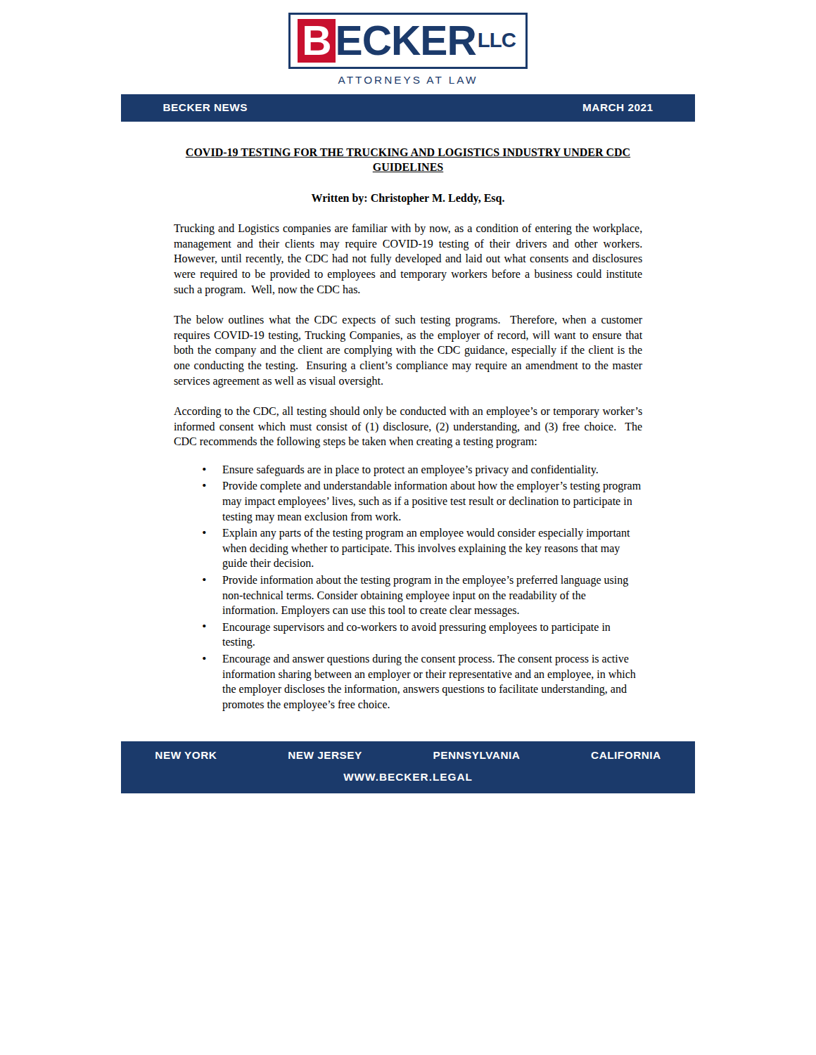BECKER LLC
ATTORNEYS AT LAW
BECKER NEWS MARCH 2021
COVID-19 TESTING FOR THE TRUCKING AND LOGISTICS INDUSTRY UNDER CDC GUIDELINES
Written by: Christopher M. Leddy, Esq.
Trucking and Logistics companies are familiar with by now, as a condition of entering the workplace, management and their clients may require COVID-19 testing of their drivers and other workers. However, until recently, the CDC had not fully developed and laid out what consents and disclosures were required to be provided to employees and temporary workers before a business could institute such a program. Well, now the CDC has.
The below outlines what the CDC expects of such testing programs. Therefore, when a customer requires COVID-19 testing, Trucking Companies, as the employer of record, will want to ensure that both the company and the client are complying with the CDC guidance, especially if the client is the one conducting the testing. Ensuring a client’s compliance may require an amendment to the master services agreement as well as visual oversight.
According to the CDC, all testing should only be conducted with an employee’s or temporary worker’s informed consent which must consist of (1) disclosure, (2) understanding, and (3) free choice. The CDC recommends the following steps be taken when creating a testing program:
Ensure safeguards are in place to protect an employee’s privacy and confidentiality.
Provide complete and understandable information about how the employer’s testing program may impact employees’ lives, such as if a positive test result or declination to participate in testing may mean exclusion from work.
Explain any parts of the testing program an employee would consider especially important when deciding whether to participate. This involves explaining the key reasons that may guide their decision.
Provide information about the testing program in the employee’s preferred language using non-technical terms. Consider obtaining employee input on the readability of the information. Employers can use this tool to create clear messages.
Encourage supervisors and co-workers to avoid pressuring employees to participate in testing.
Encourage and answer questions during the consent process. The consent process is active information sharing between an employer or their representative and an employee, in which the employer discloses the information, answers questions to facilitate understanding, and promotes the employee’s free choice.
NEW YORK NEW JERSEY PENNSYLVANIA CALIFORNIA
WWW.BECKER.LEGAL